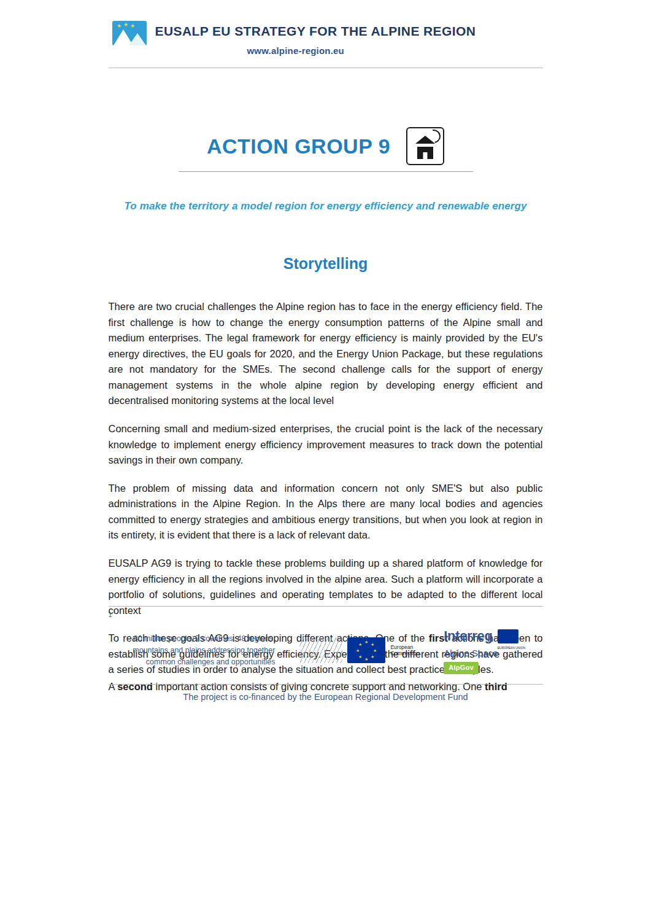★
★
★
EUSALP EU STRATEGY FOR THE ALPINE REGION
www.alpine-region.eu
ACTION GROUP 9
To make the territory a model region for energy efficiency and renewable energy
Storytelling
There are two crucial challenges the Alpine region has to face in the energy efficiency field. The first challenge is how to change the energy consumption patterns of the Alpine small and medium enterprises. The legal framework for energy efficiency is mainly provided by the EU's energy directives, the EU goals for 2020, and the Energy Union Package, but these regulations are not mandatory for the SMEs. The second challenge calls for the support of energy management systems in the whole alpine region by developing energy efficient and decentralised monitoring systems at the local level
Concerning small and medium-sized enterprises, the crucial point is the lack of the necessary knowledge to implement energy efficiency improvement measures to track down the potential savings in their own company.
The problem of missing data and information concern not only SME'S but also public administrations in the Alpine Region. In the Alps there are many local bodies and agencies committed to energy strategies and ambitious energy transitions, but when you look at region in its entirety, it is evident that there is a lack of relevant data.
EUSALP AG9 is trying to tackle these problems building up a shared platform of knowledge for energy efficiency in all the regions involved in the alpine area. Such a platform will incorporate a portfolio of solutions, guidelines and operating templates to be adapted to the different local context
To reach these goals AG9 is developing different actions. One of the first actions has been to establish some guidelines for energy efficiency. Experts from the different regions have gathered a series of studies in order to analyse the situation and collect best practice examples.
A second important action consists of giving concrete support and networking. One third
1
80 million people, 7 countries, 48 regions,
mountains and plains addressing together
common challenges and opportunities
★ ★ ★ ★ ★ ★ ★ ★
European
Commission
Interreg
EUROPEAN UNION
Alpine Space
AlpGov
The project is co-financed by the European Regional Development Fund